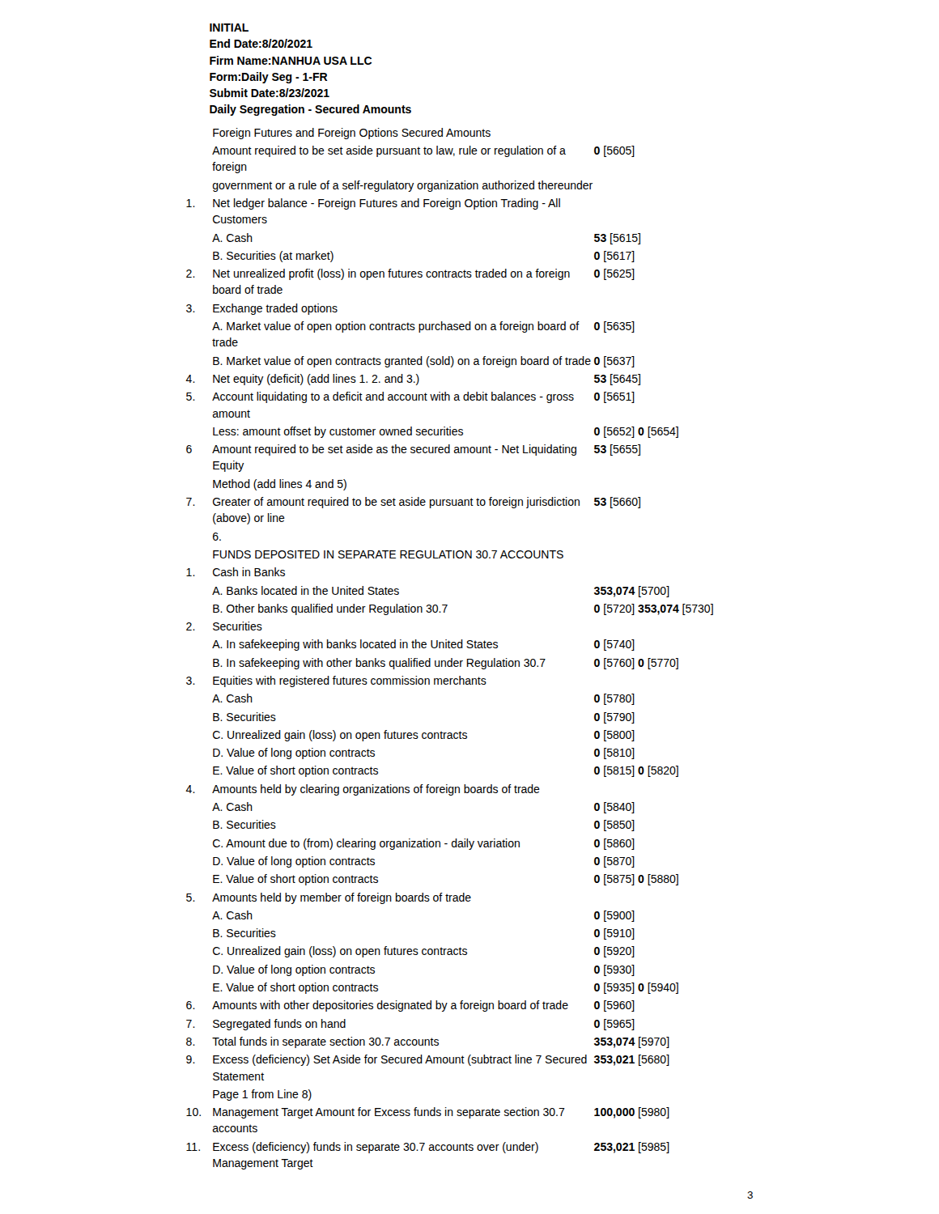INITIAL
End Date:8/20/2021
Firm Name:NANHUA USA LLC
Form:Daily Seg - 1-FR
Submit Date:8/23/2021
Daily Segregation - Secured Amounts
| | Foreign Futures and Foreign Options Secured Amounts | |
| | Amount required to be set aside pursuant to law, rule or regulation of a foreign | 0 [5605] |
| | government or a rule of a self-regulatory organization authorized thereunder | |
| 1. | Net ledger balance - Foreign Futures and Foreign Option Trading - All Customers | |
| | A. Cash | 53 [5615] |
| | B. Securities (at market) | 0 [5617] |
| 2. | Net unrealized profit (loss) in open futures contracts traded on a foreign board of trade | 0 [5625] |
| 3. | Exchange traded options | |
| | A. Market value of open option contracts purchased on a foreign board of trade | 0 [5635] |
| | B. Market value of open contracts granted (sold) on a foreign board of trade | 0 [5637] |
| 4. | Net equity (deficit) (add lines 1. 2. and 3.) | 53 [5645] |
| 5. | Account liquidating to a deficit and account with a debit balances - gross amount | 0 [5651] |
| | Less: amount offset by customer owned securities | 0 [5652] 0 [5654] |
| 6 | Amount required to be set aside as the secured amount - Net Liquidating Equity | 53 [5655] |
| | Method (add lines 4 and 5) | |
| 7. | Greater of amount required to be set aside pursuant to foreign jurisdiction (above) or line | 53 [5660] |
| | 6. | |
| | FUNDS DEPOSITED IN SEPARATE REGULATION 30.7 ACCOUNTS | |
| 1. | Cash in Banks | |
| | A. Banks located in the United States | 353,074 [5700] |
| | B. Other banks qualified under Regulation 30.7 | 0 [5720] 353,074 [5730] |
| 2. | Securities | |
| | A. In safekeeping with banks located in the United States | 0 [5740] |
| | B. In safekeeping with other banks qualified under Regulation 30.7 | 0 [5760] 0 [5770] |
| 3. | Equities with registered futures commission merchants | |
| | A. Cash | 0 [5780] |
| | B. Securities | 0 [5790] |
| | C. Unrealized gain (loss) on open futures contracts | 0 [5800] |
| | D. Value of long option contracts | 0 [5810] |
| | E. Value of short option contracts | 0 [5815] 0 [5820] |
| 4. | Amounts held by clearing organizations of foreign boards of trade | |
| | A. Cash | 0 [5840] |
| | B. Securities | 0 [5850] |
| | C. Amount due to (from) clearing organization - daily variation | 0 [5860] |
| | D. Value of long option contracts | 0 [5870] |
| | E. Value of short option contracts | 0 [5875] 0 [5880] |
| 5. | Amounts held by member of foreign boards of trade | |
| | A. Cash | 0 [5900] |
| | B. Securities | 0 [5910] |
| | C. Unrealized gain (loss) on open futures contracts | 0 [5920] |
| | D. Value of long option contracts | 0 [5930] |
| | E. Value of short option contracts | 0 [5935] 0 [5940] |
| 6. | Amounts with other depositories designated by a foreign board of trade | 0 [5960] |
| 7. | Segregated funds on hand | 0 [5965] |
| 8. | Total funds in separate section 30.7 accounts | 353,074 [5970] |
| 9. | Excess (deficiency) Set Aside for Secured Amount (subtract line 7 Secured Statement | 353,021 [5680] |
| | Page 1 from Line 8) | |
| 10. | Management Target Amount for Excess funds in separate section 30.7 accounts | 100,000 [5980] |
| 11. | Excess (deficiency) funds in separate 30.7 accounts over (under) Management Target | 253,021 [5985] |
3